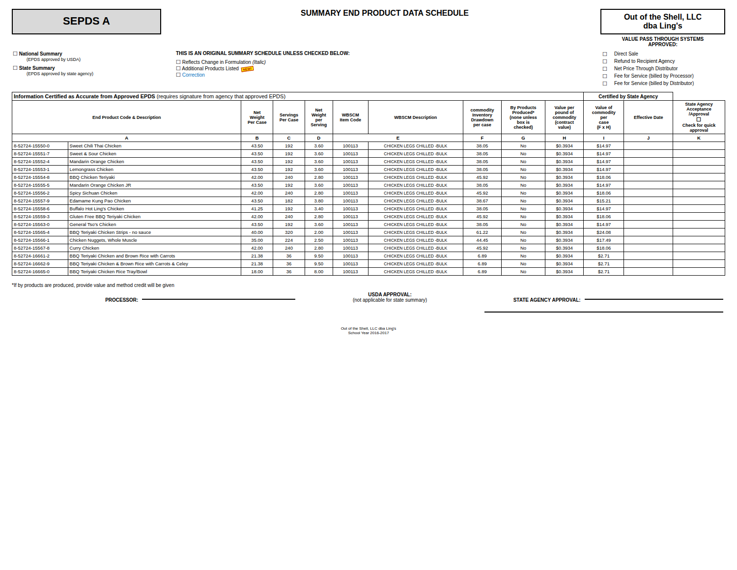| SEPDS A | SUMMARY END PRODUCT DATA SCHEDULE | Out of the Shell, LLC dba Ling's VALUE PASS THROUGH SYSTEMS APPROVED: |
| ☐ National Summary (EPDS approved by USDA) ☐ State Summary (EPDS approved by state agency) | THIS IS AN ORIGINAL SUMMARY SCHEDULE UNLESS CHECKED BELOW: ☐ Reflects Change in Formulation (Italic) ☐ Additional Products Listed NEW! ☐ Correction | / ☐ / Direct Sale / / ☐ / Refund to Recipient Agency / / ☐ / Net Price Through Distributor / / ☐ / Fee for Service (billed by Processor) / / ☐ / Fee for Service (billed by Distributor) / |
| Information Certified as Accurate from Approved EPDS (requires signature from agency that approved EPDS) | Certified by State Agency |
| End Product Code & Description | Net Weight Per Case | Servings Per Case | Net Weight per Serving | WBSCM Item Code | WBSCM Description | commodity Inventory Drawdown per case | By Products Produced* (none unless box is checked) | Value per pound of commodity (contract value) | Value of commodity per case (F x H) | Effective Date | State Agency Acceptance /Approval ☐ Check for quick approval |
| A | B | C | D | E | F | G | H | I | J | K |
| 8-52724-15550-0 | Sweet Chili Thai Chicken | 43.50 | 192 | 3.60 | 100113 | CHICKEN LEGS CHILLED -BULK | 38.05 | No | $0.3934 | $14.97 | | |
| 8-52724-15551-7 | Sweet & Sour Chicken | 43.50 | 192 | 3.60 | 100113 | CHICKEN LEGS CHILLED -BULK | 38.05 | No | $0.3934 | $14.97 | | |
| 8-52724-15552-4 | Mandarin Orange Chicken | 43.50 | 192 | 3.60 | 100113 | CHICKEN LEGS CHILLED -BULK | 38.05 | No | $0.3934 | $14.97 | | |
| 8-52724-15553-1 | Lemongrass Chicken | 43.50 | 192 | 3.60 | 100113 | CHICKEN LEGS CHILLED -BULK | 38.05 | No | $0.3934 | $14.97 | | |
| 8-52724-15554-8 | BBQ Chicken Teriyaki | 42.00 | 240 | 2.80 | 100113 | CHICKEN LEGS CHILLED -BULK | 45.92 | No | $0.3934 | $18.06 | | |
| 8-52724-15555-5 | Mandarin Orange Chicken JR | 43.50 | 192 | 3.60 | 100113 | CHICKEN LEGS CHILLED -BULK | 38.05 | No | $0.3934 | $14.97 | | |
| 8-52724-15556-2 | Spicy Sichuan Chicken | 42.00 | 240 | 2.80 | 100113 | CHICKEN LEGS CHILLED -BULK | 45.92 | No | $0.3934 | $18.06 | | |
| 8-52724-15557-9 | Edamame Kung Pao Chicken | 43.50 | 182 | 3.80 | 100113 | CHICKEN LEGS CHILLED -BULK | 38.67 | No | $0.3934 | $15.21 | | |
| 8-52724-15558-6 | Buffalo Hot Ling's Chicken | 41.25 | 192 | 3.40 | 100113 | CHICKEN LEGS CHILLED -BULK | 38.05 | No | $0.3934 | $14.97 | | |
| 8-52724-15559-3 | Gluten Free BBQ Teriyaki Chicken | 42.00 | 240 | 2.80 | 100113 | CHICKEN LEGS CHILLED -BULK | 45.92 | No | $0.3934 | $18.06 | | |
| 8-52724-15563-0 | General Tso's Chicken | 43.50 | 192 | 3.60 | 100113 | CHICKEN LEGS CHILLED -BULK | 38.05 | No | $0.3934 | $14.97 | | |
| 8-52724-15565-4 | BBQ Teriyaki Chicken Strips - no sauce | 40.00 | 320 | 2.00 | 100113 | CHICKEN LEGS CHILLED -BULK | 61.22 | No | $0.3934 | $24.08 | | |
| 8-52724-15566-1 | Chicken Nuggets, Whole Muscle | 35.00 | 224 | 2.50 | 100113 | CHICKEN LEGS CHILLED -BULK | 44.45 | No | $0.3934 | $17.49 | | |
| 8-52724-15567-8 | Curry Chicken | 42.00 | 240 | 2.80 | 100113 | CHICKEN LEGS CHILLED -BULK | 45.92 | No | $0.3934 | $18.06 | | |
| 8-52724-16661-2 | BBQ Teriyaki Chicken and Brown Rice with Carrots | 21.38 | 36 | 9.50 | 100113 | CHICKEN LEGS CHILLED -BULK | 6.89 | No | $0.3934 | $2.71 | | |
| 8-52724-16662-9 | BBQ Teriyaki Chicken & Brown Rice with Carrots & Celey | 21.38 | 36 | 9.50 | 100113 | CHICKEN LEGS CHILLED -BULK | 6.89 | No | $0.3934 | $2.71 | | |
| 8-52724-16665-0 | BBQ Teriyaki Chicken Rice Tray/Bowl | 18.00 | 36 | 8.00 | 100113 | CHICKEN LEGS CHILLED -BULK | 6.89 | No | $0.3934 | $2.71 | | |
*If by products are produced, provide value and method credit will be given
| PROCESSOR: | | USDA APPROVAL: (not applicable for state summary) | STATE AGENCY APPROVAL: | |
Out of the Shell, LLC dba Ling's
School Year 2016-2017